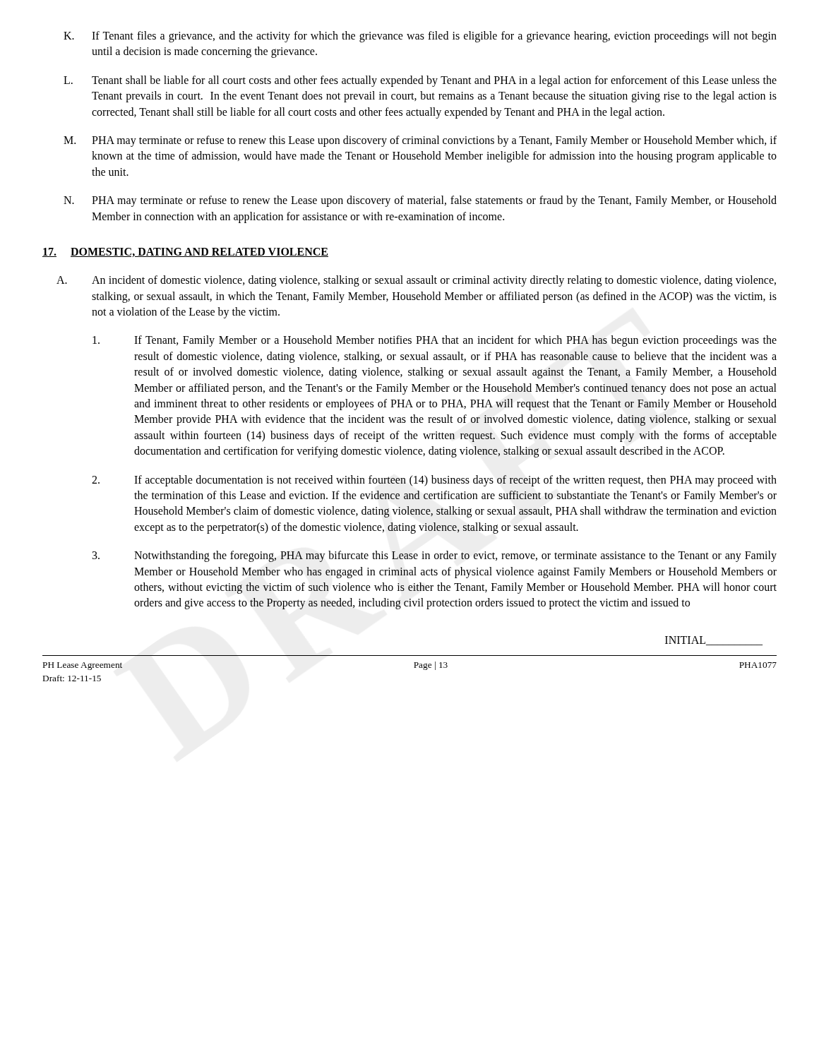DRAFT
K.
If Tenant files a grievance, and the activity for which the grievance was filed is eligible for a grievance hearing, eviction proceedings will not begin until a decision is made concerning the grievance.
L.
Tenant shall be liable for all court costs and other fees actually expended by Tenant and PHA in a legal action for enforcement of this Lease unless the Tenant prevails in court. In the event Tenant does not prevail in court, but remains as a Tenant because the situation giving rise to the legal action is corrected, Tenant shall still be liable for all court costs and other fees actually expended by Tenant and PHA in the legal action.
M.
PHA may terminate or refuse to renew this Lease upon discovery of criminal convictions by a Tenant, Family Member or Household Member which, if known at the time of admission, would have made the Tenant or Household Member ineligible for admission into the housing program applicable to the unit.
N.
PHA may terminate or refuse to renew the Lease upon discovery of material, false statements or fraud by the Tenant, Family Member, or Household Member in connection with an application for assistance or with re-examination of income.
17.
DOMESTIC, DATING AND RELATED VIOLENCE
A.
An incident of domestic violence, dating violence, stalking or sexual assault or criminal activity directly relating to domestic violence, dating violence, stalking, or sexual assault, in which the Tenant, Family Member, Household Member or affiliated person (as defined in the ACOP) was the victim, is not a violation of the Lease by the victim.
1.
If Tenant, Family Member or a Household Member notifies PHA that an incident for which PHA has begun eviction proceedings was the result of domestic violence, dating violence, stalking, or sexual assault, or if PHA has reasonable cause to believe that the incident was a result of or involved domestic violence, dating violence, stalking or sexual assault against the Tenant, a Family Member, a Household Member or affiliated person, and the Tenant's or the Family Member or the Household Member's continued tenancy does not pose an actual and imminent threat to other residents or employees of PHA or to PHA, PHA will request that the Tenant or Family Member or Household Member provide PHA with evidence that the incident was the result of or involved domestic violence, dating violence, stalking or sexual assault within fourteen (14) business days of receipt of the written request. Such evidence must comply with the forms of acceptable documentation and certification for verifying domestic violence, dating violence, stalking or sexual assault described in the ACOP.
2.
If acceptable documentation is not received within fourteen (14) business days of receipt of the written request, then PHA may proceed with the termination of this Lease and eviction. If the evidence and certification are sufficient to substantiate the Tenant's or Family Member's or Household Member's claim of domestic violence, dating violence, stalking or sexual assault, PHA shall withdraw the termination and eviction except as to the perpetrator(s) of the domestic violence, dating violence, stalking or sexual assault.
3.
Notwithstanding the foregoing, PHA may bifurcate this Lease in order to evict, remove, or terminate assistance to the Tenant or any Family Member or Household Member who has engaged in criminal acts of physical violence against Family Members or Household Members or others, without evicting the victim of such violence who is either the Tenant, Family Member or Household Member. PHA will honor court orders and give access to the Property as needed, including civil protection orders issued to protect the victim and issued to
INITIAL__________
PH Lease Agreement
Draft: 12-11-15
Page | 13
PHA1077